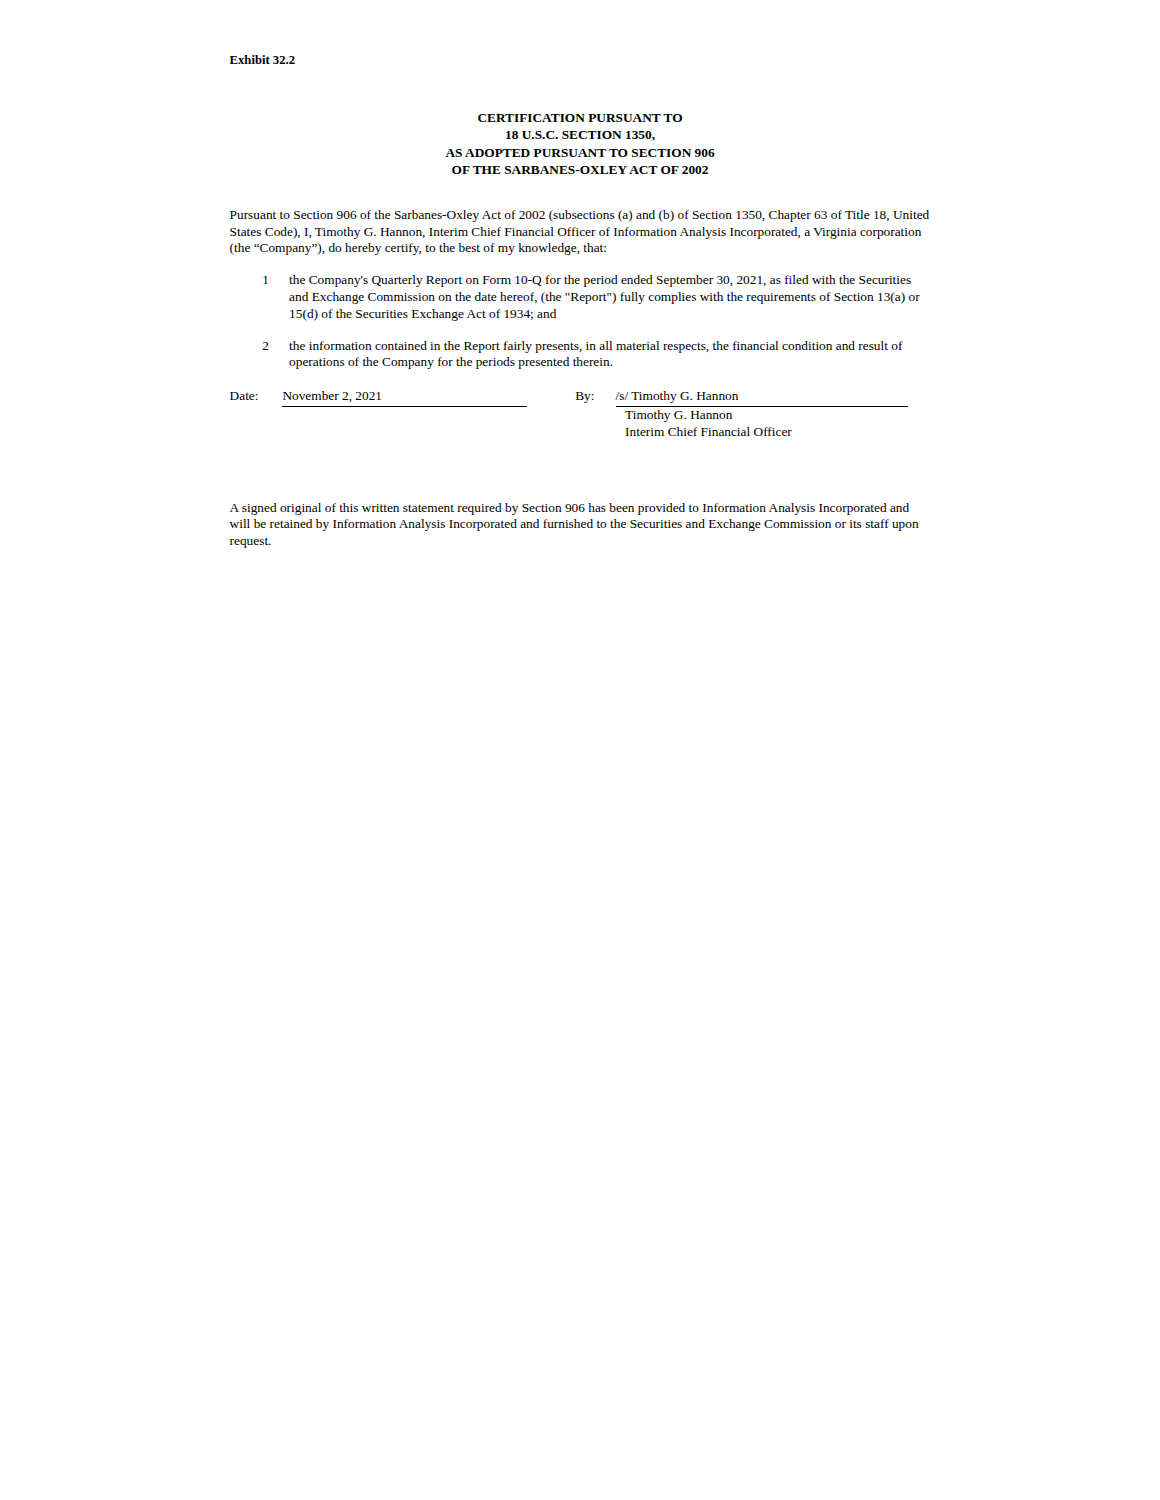Exhibit 32.2
CERTIFICATION PURSUANT TO
18 U.S.C. SECTION 1350,
AS ADOPTED PURSUANT TO SECTION 906
OF THE SARBANES-OXLEY ACT OF 2002
Pursuant to Section 906 of the Sarbanes-Oxley Act of 2002 (subsections (a) and (b) of Section 1350, Chapter 63 of Title 18, United States Code), I, Timothy G. Hannon, Interim Chief Financial Officer of Information Analysis Incorporated, a Virginia corporation (the “Company”), do hereby certify, to the best of my knowledge, that:
the Company's Quarterly Report on Form 10-Q for the period ended September 30, 2021, as filed with the Securities and Exchange Commission on the date hereof, (the "Report") fully complies with the requirements of Section 13(a) or 15(d) of the Securities Exchange Act of 1934; and
the information contained in the Report fairly presents, in all material respects, the financial condition and result of operations of the Company for the periods presented therein.
| Date: | November 2, 2021 | By: | /s/ Timothy G. Hannon |
| | | | Timothy G. Hannon Interim Chief Financial Officer |
A signed original of this written statement required by Section 906 has been provided to Information Analysis Incorporated and will be retained by Information Analysis Incorporated and furnished to the Securities and Exchange Commission or its staff upon request.